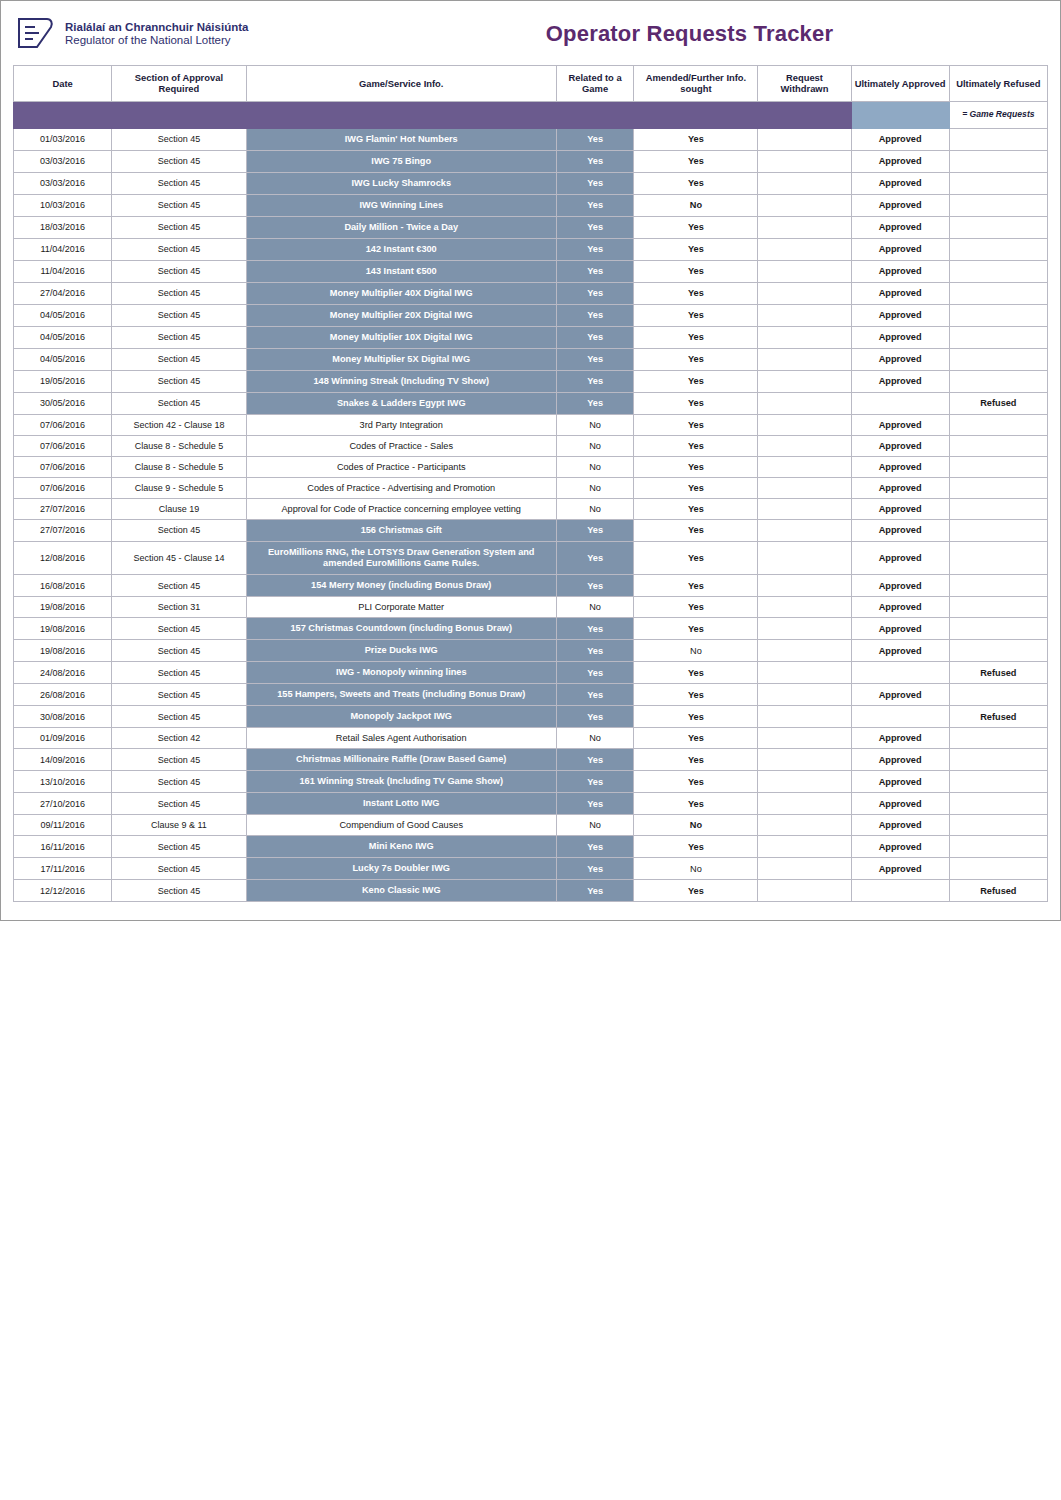Rialálaí an Chrannchuir Náisiúnta
Regulator of the National Lottery
Operator Requests Tracker
| Date | Section of Approval Required | Game/Service Info. | Related to a Game | Amended/Further Info. sought | Request Withdrawn | Ultimately Approved | Ultimately Refused |
| --- | --- | --- | --- | --- | --- | --- | --- |
| | | | | | | | = Game Requests |
| 01/03/2016 | Section 45 | IWG Flamin' Hot Numbers | Yes | Yes | | Approved | |
| 03/03/2016 | Section 45 | IWG 75 Bingo | Yes | Yes | | Approved | |
| 03/03/2016 | Section 45 | IWG Lucky Shamrocks | Yes | Yes | | Approved | |
| 10/03/2016 | Section 45 | IWG Winning Lines | Yes | No | | Approved | |
| 18/03/2016 | Section 45 | Daily Million - Twice a Day | Yes | Yes | | Approved | |
| 11/04/2016 | Section 45 | 142 Instant €300 | Yes | Yes | | Approved | |
| 11/04/2016 | Section 45 | 143 Instant €500 | Yes | Yes | | Approved | |
| 27/04/2016 | Section 45 | Money Multiplier 40X Digital IWG | Yes | Yes | | Approved | |
| 04/05/2016 | Section 45 | Money Multiplier 20X Digital IWG | Yes | Yes | | Approved | |
| 04/05/2016 | Section 45 | Money Multiplier 10X Digital IWG | Yes | Yes | | Approved | |
| 04/05/2016 | Section 45 | Money Multiplier 5X Digital IWG | Yes | Yes | | Approved | |
| 19/05/2016 | Section 45 | 148 Winning Streak (Including TV Show) | Yes | Yes | | Approved | |
| 30/05/2016 | Section 45 | Snakes & Ladders Egypt IWG | Yes | Yes | | | Refused |
| 07/06/2016 | Section 42 - Clause 18 | 3rd Party Integration | No | Yes | | Approved | |
| 07/06/2016 | Clause 8 - Schedule 5 | Codes of Practice - Sales | No | Yes | | Approved | |
| 07/06/2016 | Clause 8 - Schedule 5 | Codes of Practice - Participants | No | Yes | | Approved | |
| 07/06/2016 | Clause 9 - Schedule 5 | Codes of Practice - Advertising and Promotion | No | Yes | | Approved | |
| 27/07/2016 | Clause 19 | Approval for Code of Practice concerning employee vetting | No | Yes | | Approved | |
| 27/07/2016 | Section 45 | 156 Christmas Gift | Yes | Yes | | Approved | |
| 12/08/2016 | Section 45 - Clause 14 | EuroMillions RNG, the LOTSYS Draw Generation System and amended EuroMillions Game Rules. | Yes | Yes | | Approved | |
| 16/08/2016 | Section 45 | 154 Merry Money (including Bonus Draw) | Yes | Yes | | Approved | |
| 19/08/2016 | Section 31 | PLI Corporate Matter | No | Yes | | Approved | |
| 19/08/2016 | Section 45 | 157 Christmas Countdown (including Bonus Draw) | Yes | Yes | | Approved | |
| 19/08/2016 | Section 45 | Prize Ducks IWG | Yes | No | | Approved | |
| 24/08/2016 | Section 45 | IWG - Monopoly winning lines | Yes | Yes | | | Refused |
| 26/08/2016 | Section 45 | 155 Hampers, Sweets and Treats (including Bonus Draw) | Yes | Yes | | Approved | |
| 30/08/2016 | Section 45 | Monopoly Jackpot IWG | Yes | Yes | | | Refused |
| 01/09/2016 | Section 42 | Retail Sales Agent Authorisation | No | Yes | | Approved | |
| 14/09/2016 | Section 45 | Christmas Millionaire Raffle (Draw Based Game) | Yes | Yes | | Approved | |
| 13/10/2016 | Section 45 | 161 Winning Streak (Including TV Game Show) | Yes | Yes | | Approved | |
| 27/10/2016 | Section 45 | Instant Lotto IWG | Yes | Yes | | Approved | |
| 09/11/2016 | Clause 9 & 11 | Compendium of Good Causes | No | No | | Approved | |
| 16/11/2016 | Section 45 | Mini Keno IWG | Yes | Yes | | Approved | |
| 17/11/2016 | Section 45 | Lucky 7s Doubler IWG | Yes | No | | Approved | |
| 12/12/2016 | Section 45 | Keno Classic IWG | Yes | Yes | | | Refused |